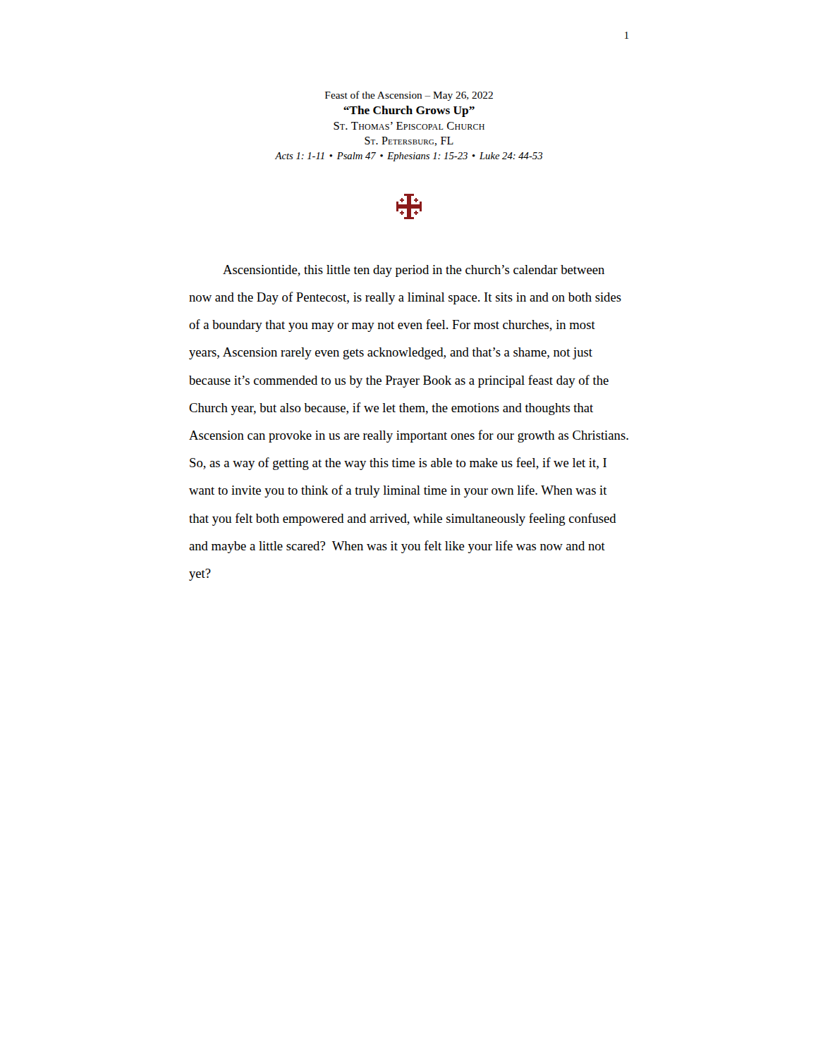1
Feast of the Ascension – May 26, 2022
“The Church Grows Up”
St. Thomas’ Episcopal Church
St. Petersburg, FL
Acts 1: 1-11•Psalm 47•Ephesians 1: 15-23•Luke 24: 44-53
Ascensiontide, this little ten day period in the church’s calendar between now and the Day of Pentecost, is really a liminal space. It sits in and on both sides of a boundary that you may or may not even feel. For most churches, in most years, Ascension rarely even gets acknowledged, and that’s a shame, not just because it’s commended to us by the Prayer Book as a principal feast day of the Church year, but also because, if we let them, the emotions and thoughts that Ascension can provoke in us are really important ones for our growth as Christians. So, as a way of getting at the way this time is able to make us feel, if we let it, I want to invite you to think of a truly liminal time in your own life. When was it that you felt both empowered and arrived, while simultaneously feeling confused and maybe a little scared? When was it you felt like your life was now and not yet?